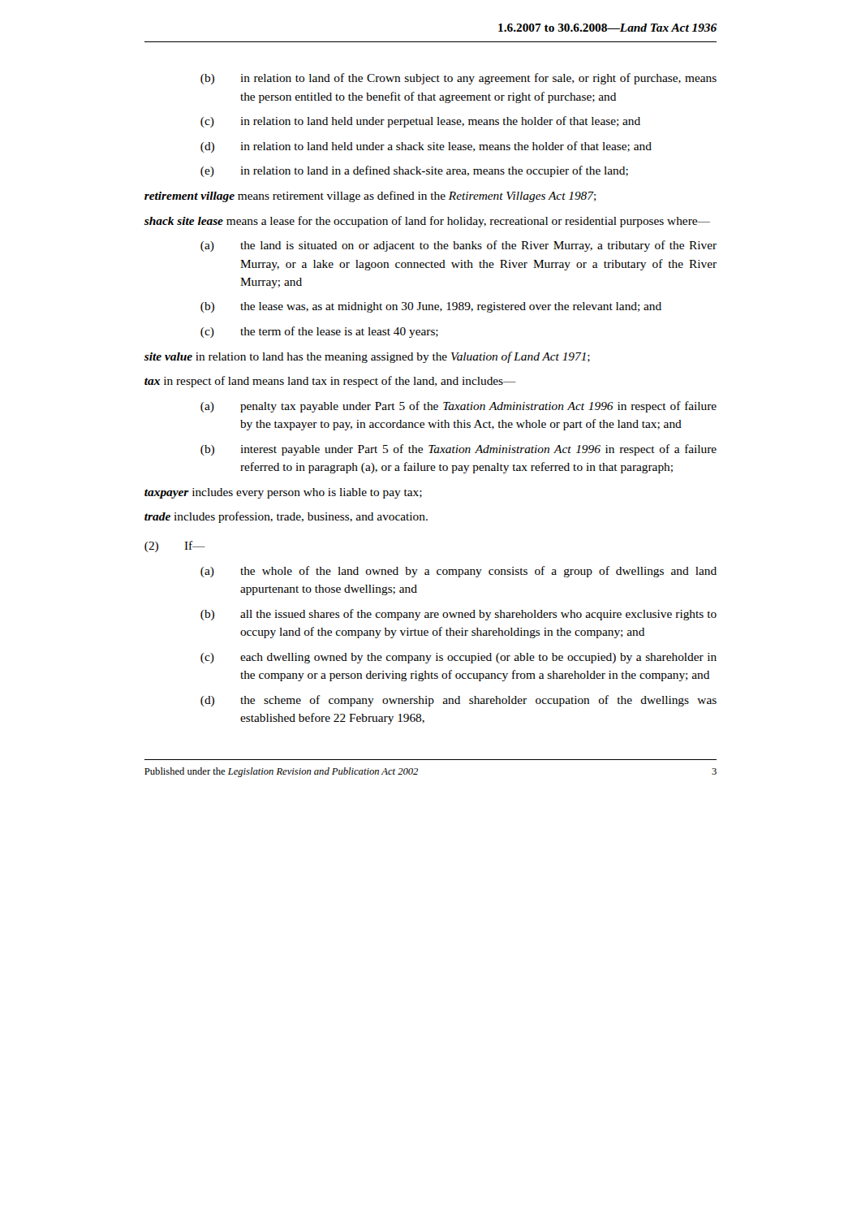1.6.2007 to 30.6.2008—Land Tax Act 1936
(b) in relation to land of the Crown subject to any agreement for sale, or right of purchase, means the person entitled to the benefit of that agreement or right of purchase; and
(c) in relation to land held under perpetual lease, means the holder of that lease; and
(d) in relation to land held under a shack site lease, means the holder of that lease; and
(e) in relation to land in a defined shack-site area, means the occupier of the land;
retirement village means retirement village as defined in the Retirement Villages Act 1987;
shack site lease means a lease for the occupation of land for holiday, recreational or residential purposes where—
(a) the land is situated on or adjacent to the banks of the River Murray, a tributary of the River Murray, or a lake or lagoon connected with the River Murray or a tributary of the River Murray; and
(b) the lease was, as at midnight on 30 June, 1989, registered over the relevant land; and
(c) the term of the lease is at least 40 years;
site value in relation to land has the meaning assigned by the Valuation of Land Act 1971;
tax in respect of land means land tax in respect of the land, and includes—
(a) penalty tax payable under Part 5 of the Taxation Administration Act 1996 in respect of failure by the taxpayer to pay, in accordance with this Act, the whole or part of the land tax; and
(b) interest payable under Part 5 of the Taxation Administration Act 1996 in respect of a failure referred to in paragraph (a), or a failure to pay penalty tax referred to in that paragraph;
taxpayer includes every person who is liable to pay tax;
trade includes profession, trade, business, and avocation.
(2) If—
(a) the whole of the land owned by a company consists of a group of dwellings and land appurtenant to those dwellings; and
(b) all the issued shares of the company are owned by shareholders who acquire exclusive rights to occupy land of the company by virtue of their shareholdings in the company; and
(c) each dwelling owned by the company is occupied (or able to be occupied) by a shareholder in the company or a person deriving rights of occupancy from a shareholder in the company; and
(d) the scheme of company ownership and shareholder occupation of the dwellings was established before 22 February 1968,
Published under the Legislation Revision and Publication Act 2002 3